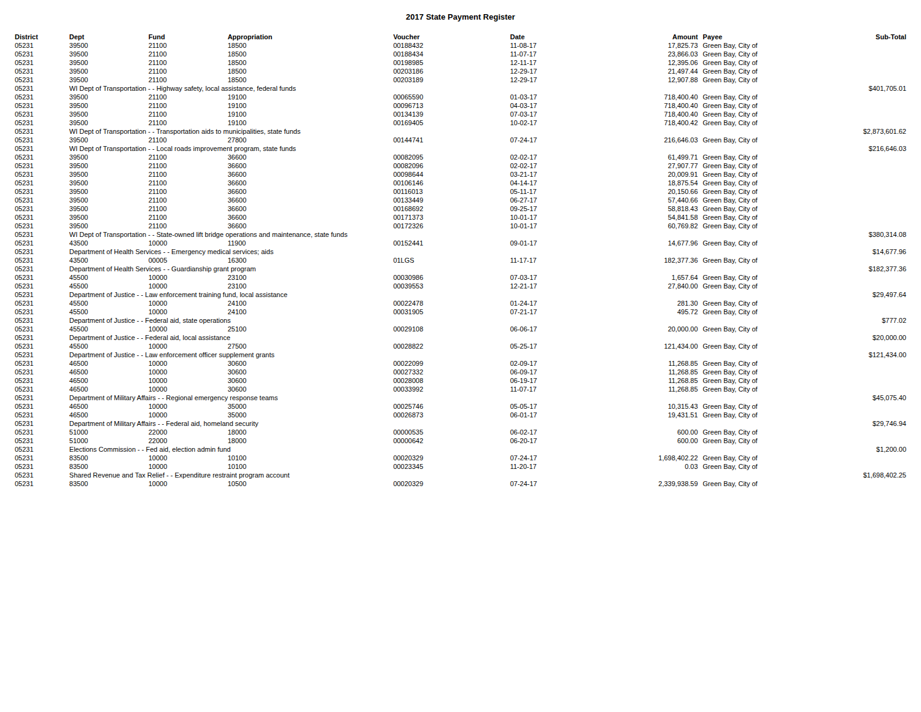2017 State Payment Register
| District | Dept | Fund | Appropriation | Voucher | Date | Amount | Payee | Sub-Total |
| --- | --- | --- | --- | --- | --- | --- | --- | --- |
| 05231 | 39500 | 21100 | 18500 | 00188432 | 11-08-17 | 17,825.73 | Green Bay, City of | |
| 05231 | 39500 | 21100 | 18500 | 00188434 | 11-07-17 | 23,866.03 | Green Bay, City of | |
| 05231 | 39500 | 21100 | 18500 | 00198985 | 12-11-17 | 12,395.06 | Green Bay, City of | |
| 05231 | 39500 | 21100 | 18500 | 00203186 | 12-29-17 | 21,497.44 | Green Bay, City of | |
| 05231 | 39500 | 21100 | 18500 | 00203189 | 12-29-17 | 12,907.88 | Green Bay, City of | |
| 05231 | WI Dept of Transportation - - Highway safety, local assistance, federal funds | | | $401,705.01 |
| 05231 | 39500 | 21100 | 19100 | 00065590 | 01-03-17 | 718,400.40 | Green Bay, City of | |
| 05231 | 39500 | 21100 | 19100 | 00096713 | 04-03-17 | 718,400.40 | Green Bay, City of | |
| 05231 | 39500 | 21100 | 19100 | 00134139 | 07-03-17 | 718,400.40 | Green Bay, City of | |
| 05231 | 39500 | 21100 | 19100 | 00169405 | 10-02-17 | 718,400.42 | Green Bay, City of | |
| 05231 | WI Dept of Transportation - - Transportation aids to municipalities, state funds | | | $2,873,601.62 |
| 05231 | 39500 | 21100 | 27800 | 00144741 | 07-24-17 | 216,646.03 | Green Bay, City of | |
| 05231 | WI Dept of Transportation - - Local roads improvement program, state funds | | | $216,646.03 |
| 05231 | 39500 | 21100 | 36600 | 00082095 | 02-02-17 | 61,499.71 | Green Bay, City of | |
| 05231 | 39500 | 21100 | 36600 | 00082096 | 02-02-17 | 27,907.77 | Green Bay, City of | |
| 05231 | 39500 | 21100 | 36600 | 00098644 | 03-21-17 | 20,009.91 | Green Bay, City of | |
| 05231 | 39500 | 21100 | 36600 | 00106146 | 04-14-17 | 18,875.54 | Green Bay, City of | |
| 05231 | 39500 | 21100 | 36600 | 00116013 | 05-11-17 | 20,150.66 | Green Bay, City of | |
| 05231 | 39500 | 21100 | 36600 | 00133449 | 06-27-17 | 57,440.66 | Green Bay, City of | |
| 05231 | 39500 | 21100 | 36600 | 00168692 | 09-25-17 | 58,818.43 | Green Bay, City of | |
| 05231 | 39500 | 21100 | 36600 | 00171373 | 10-01-17 | 54,841.58 | Green Bay, City of | |
| 05231 | 39500 | 21100 | 36600 | 00172326 | 10-01-17 | 60,769.82 | Green Bay, City of | |
| 05231 | WI Dept of Transportation - - State-owned lift bridge operations and maintenance, state funds | | | $380,314.08 |
| 05231 | 43500 | 10000 | 11900 | 00152441 | 09-01-17 | 14,677.96 | Green Bay, City of | |
| 05231 | Department of Health Services - - Emergency medical services; aids | | | $14,677.96 |
| 05231 | 43500 | 00005 | 16300 | 01LGS | 11-17-17 | 182,377.36 | Green Bay, City of | |
| 05231 | Department of Health Services - - Guardianship grant program | | | $182,377.36 |
| 05231 | 45500 | 10000 | 23100 | 00030986 | 07-03-17 | 1,657.64 | Green Bay, City of | |
| 05231 | 45500 | 10000 | 23100 | 00039553 | 12-21-17 | 27,840.00 | Green Bay, City of | |
| 05231 | Department of Justice - - Law enforcement training fund, local assistance | | | $29,497.64 |
| 05231 | 45500 | 10000 | 24100 | 00022478 | 01-24-17 | 281.30 | Green Bay, City of | |
| 05231 | 45500 | 10000 | 24100 | 00031905 | 07-21-17 | 495.72 | Green Bay, City of | |
| 05231 | Department of Justice - - Federal aid, state operations | | | $777.02 |
| 05231 | 45500 | 10000 | 25100 | 00029108 | 06-06-17 | 20,000.00 | Green Bay, City of | |
| 05231 | Department of Justice - - Federal aid, local assistance | | | $20,000.00 |
| 05231 | 45500 | 10000 | 27500 | 00028822 | 05-25-17 | 121,434.00 | Green Bay, City of | |
| 05231 | Department of Justice - - Law enforcement officer supplement grants | | | $121,434.00 |
| 05231 | 46500 | 10000 | 30600 | 00022099 | 02-09-17 | 11,268.85 | Green Bay, City of | |
| 05231 | 46500 | 10000 | 30600 | 00027332 | 06-09-17 | 11,268.85 | Green Bay, City of | |
| 05231 | 46500 | 10000 | 30600 | 00028008 | 06-19-17 | 11,268.85 | Green Bay, City of | |
| 05231 | 46500 | 10000 | 30600 | 00033992 | 11-07-17 | 11,268.85 | Green Bay, City of | |
| 05231 | Department of Military Affairs - - Regional emergency response teams | | | $45,075.40 |
| 05231 | 46500 | 10000 | 35000 | 00025746 | 05-05-17 | 10,315.43 | Green Bay, City of | |
| 05231 | 46500 | 10000 | 35000 | 00026873 | 06-01-17 | 19,431.51 | Green Bay, City of | |
| 05231 | Department of Military Affairs - - Federal aid, homeland security | | | $29,746.94 |
| 05231 | 51000 | 22000 | 18000 | 00000535 | 06-02-17 | 600.00 | Green Bay, City of | |
| 05231 | 51000 | 22000 | 18000 | 00000642 | 06-20-17 | 600.00 | Green Bay, City of | |
| 05231 | Elections Commission - - Fed aid, election admin fund | | | $1,200.00 |
| 05231 | 83500 | 10000 | 10100 | 00020329 | 07-24-17 | 1,698,402.22 | Green Bay, City of | |
| 05231 | 83500 | 10000 | 10100 | 00023345 | 11-20-17 | 0.03 | Green Bay, City of | |
| 05231 | Shared Revenue and Tax Relief - - Expenditure restraint program account | | | $1,698,402.25 |
| 05231 | 83500 | 10000 | 10500 | 00020329 | 07-24-17 | 2,339,938.59 | Green Bay, City of | |